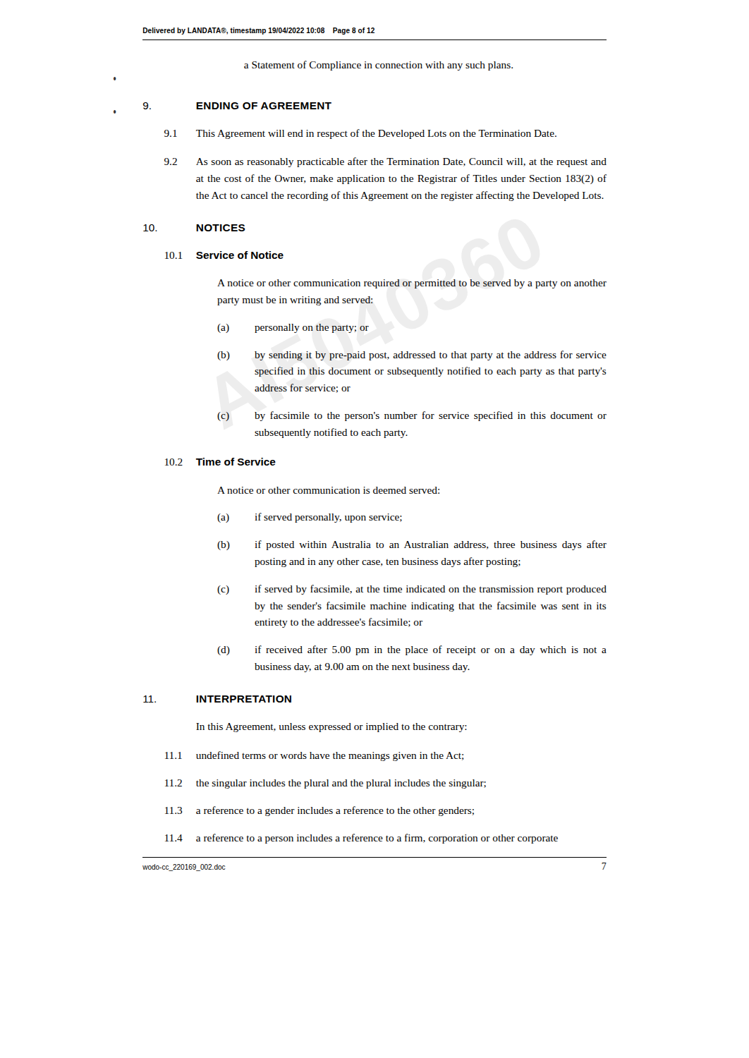Delivered by LANDATA®, timestamp 19/04/2022 10:08 Page 8 of 12
• •
AI5040360
a Statement of Compliance in connection with any such plans.
9.
ENDING OF AGREEMENT
9.1
This Agreement will end in respect of the Developed Lots on the Termination Date.
9.2
As soon as reasonably practicable after the Termination Date, Council will, at the request and at the cost of the Owner, make application to the Registrar of Titles under Section 183(2) of the Act to cancel the recording of this Agreement on the register affecting the Developed Lots.
10.
NOTICES
10.1
Service of Notice
A notice or other communication required or permitted to be served by a party on another party must be in writing and served:
(a)
personally on the party; or
(b)
by sending it by pre-paid post, addressed to that party at the address for service specified in this document or subsequently notified to each party as that party's address for service; or
(c)
by facsimile to the person's number for service specified in this document or subsequently notified to each party.
10.2
Time of Service
A notice or other communication is deemed served:
(a)
if served personally, upon service;
(b)
if posted within Australia to an Australian address, three business days after posting and in any other case, ten business days after posting;
(c)
if served by facsimile, at the time indicated on the transmission report produced by the sender's facsimile machine indicating that the facsimile was sent in its entirety to the addressee's facsimile; or
(d)
if received after 5.00 pm in the place of receipt or on a day which is not a business day, at 9.00 am on the next business day.
11.
INTERPRETATION
In this Agreement, unless expressed or implied to the contrary:
11.1
undefined terms or words have the meanings given in the Act;
11.2
the singular includes the plural and the plural includes the singular;
11.3
a reference to a gender includes a reference to the other genders;
11.4
a reference to a person includes a reference to a firm, corporation or other corporate
wodo-cc_220169_002.doc
7